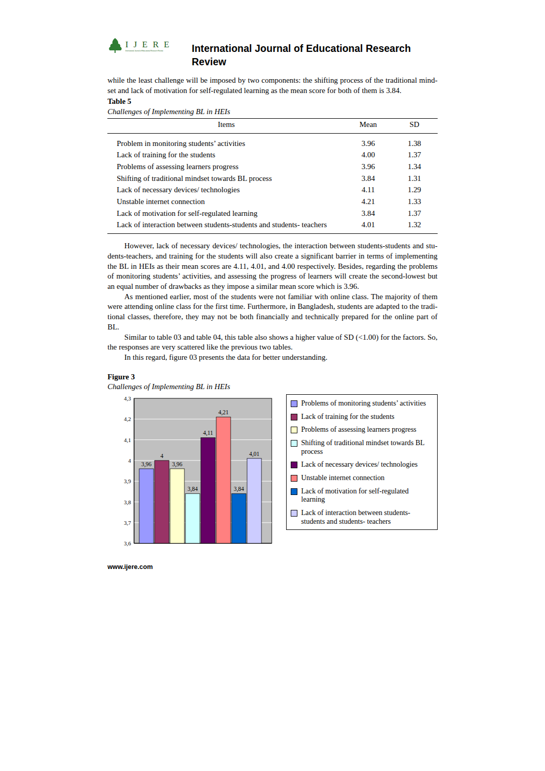I J E R E International Journal of Educational Research Review
International Journal of Educational Research Review
while the least challenge will be imposed by two components: the shifting process of the traditional mindset and lack of motivation for self-regulated learning as the mean score for both of them is 3.84.
Table 5
Challenges of Implementing BL in HEIs
| Items | Mean | SD |
| --- | --- | --- |
| Problem in monitoring students’ activities | 3.96 | 1.38 |
| Lack of training for the students | 4.00 | 1.37 |
| Problems of assessing learners progress | 3.96 | 1.34 |
| Shifting of traditional mindset towards BL process | 3.84 | 1.31 |
| Lack of necessary devices/ technologies | 4.11 | 1.29 |
| Unstable internet connection | 4.21 | 1.33 |
| Lack of motivation for self-regulated learning | 3.84 | 1.37 |
| Lack of interaction between students-students and students- teachers | 4.01 | 1.32 |
However, lack of necessary devices/ technologies, the interaction between students-students and students-teachers, and training for the students will also create a significant barrier in terms of implementing the BL in HEIs as their mean scores are 4.11, 4.01, and 4.00 respectively. Besides, regarding the problems of monitoring students’ activities, and assessing the progress of learners will create the second-lowest but an equal number of drawbacks as they impose a similar mean score which is 3.96.
As mentioned earlier, most of the students were not familiar with online class. The majority of them were attending online class for the first time. Furthermore, in Bangladesh, students are adapted to the traditional classes, therefore, they may not be both financially and technically prepared for the online part of BL.
Similar to table 03 and table 04, this table also shows a higher value of SD (<1.00) for the factors. So, the responses are very scattered like the previous two tables.
In this regard, figure 03 presents the data for better understanding.
Figure 3
Challenges of Implementing BL in HEIs
4,3 4,2 4,1 4 3,9 3,8 3,7 3,6 3,96 4 3,96 3,84 4,11 4,21 3,84 4,01
Problems of monitoring students’ activities
Lack of training for the students
Problems of assessing learners progress
Shifting of traditional mindset towards BL process
Lack of necessary devices/ technologies
Unstable internet connection
Lack of motivation for self-regulated learning
Lack of interaction between students-students and students- teachers
www.ijere.com